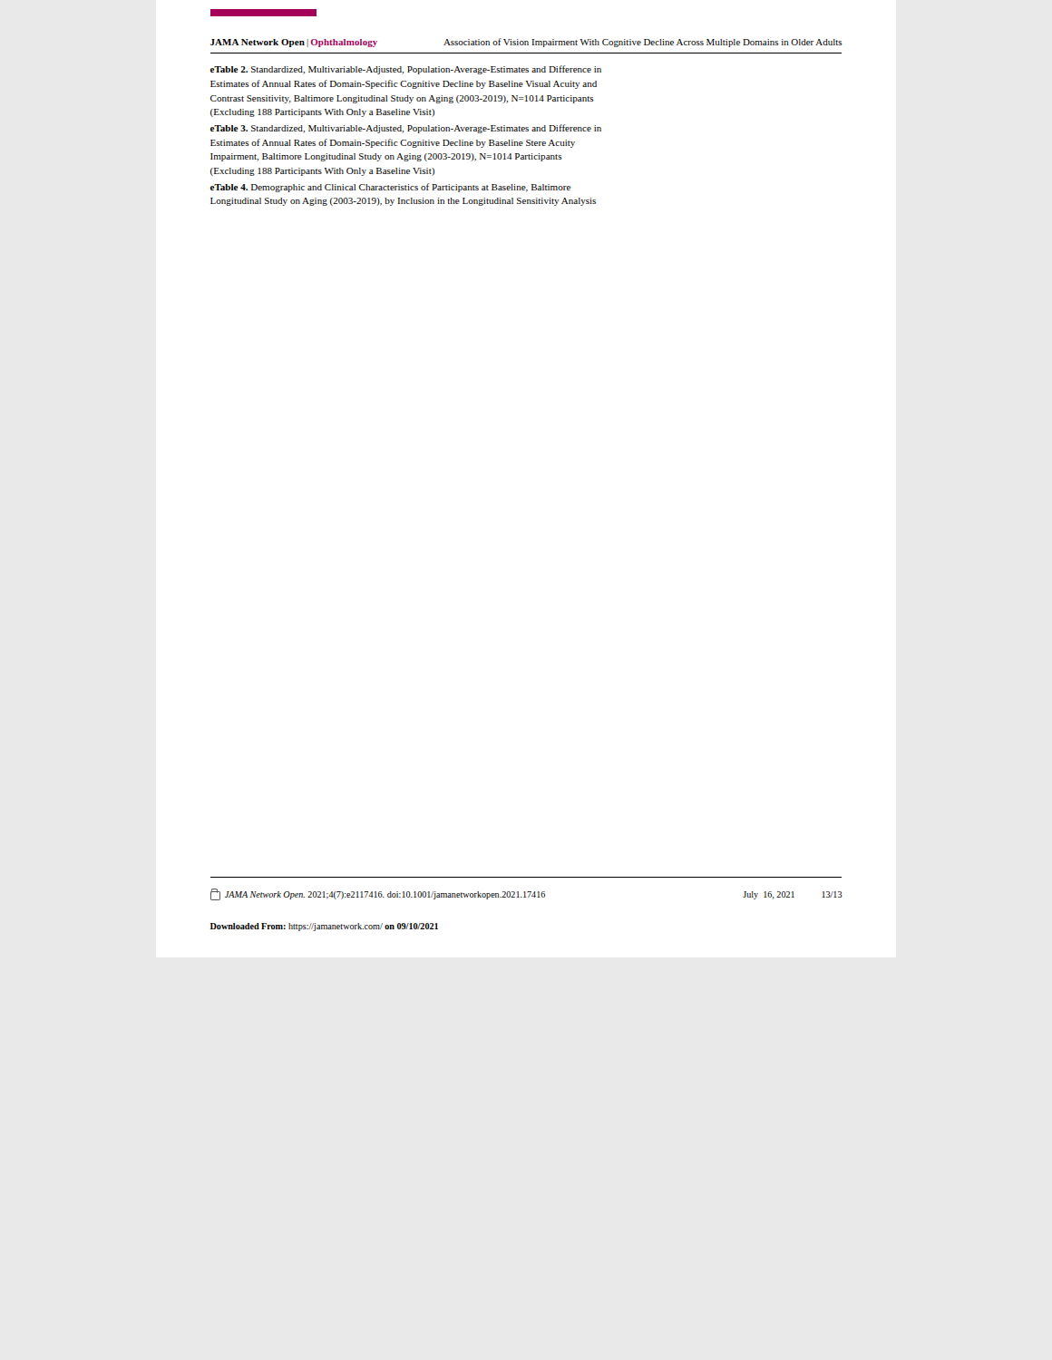JAMA Network Open|Ophthalmology
Association of Vision Impairment With Cognitive Decline Across Multiple Domains in Older Adults
eTable 2. Standardized, Multivariable-Adjusted, Population-Average-Estimates and Difference in Estimates of Annual Rates of Domain-Specific Cognitive Decline by Baseline Visual Acuity and Contrast Sensitivity, Baltimore Longitudinal Study on Aging (2003-2019), N=1014 Participants (Excluding 188 Participants With Only a Baseline Visit)
eTable 3. Standardized, Multivariable-Adjusted, Population-Average-Estimates and Difference in Estimates of Annual Rates of Domain-Specific Cognitive Decline by Baseline Stere Acuity Impairment, Baltimore Longitudinal Study on Aging (2003-2019), N=1014 Participants (Excluding 188 Participants With Only a Baseline Visit)
eTable 4. Demographic and Clinical Characteristics of Participants at Baseline, Baltimore Longitudinal Study on Aging (2003-2019), by Inclusion in the Longitudinal Sensitivity Analysis
JAMA Network Open. 2021;4(7):e2117416. doi:10.1001/jamanetworkopen.2021.17416
July 16, 2021 13/13
Downloaded From: https://jamanetwork.com/ on 09/10/2021